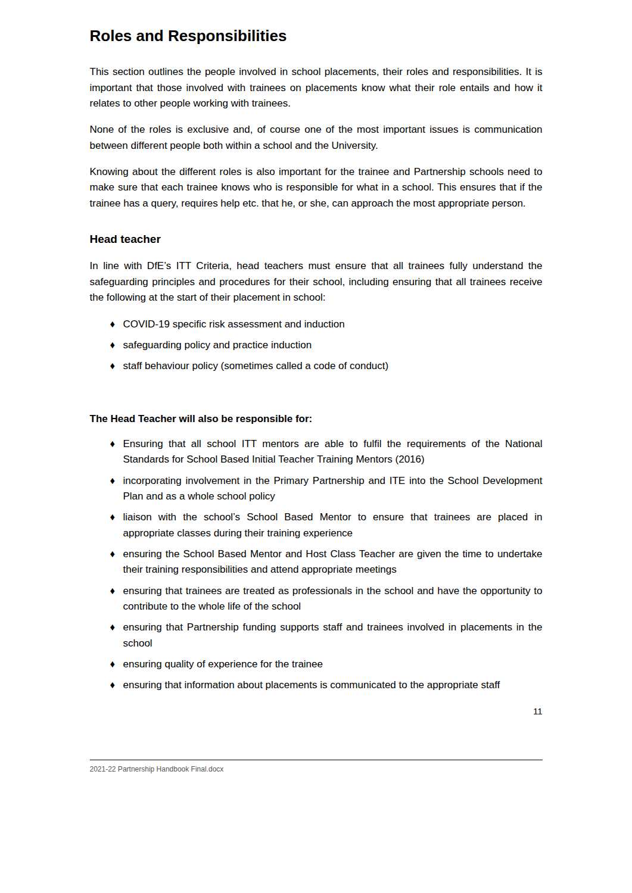Roles and Responsibilities
This section outlines the people involved in school placements, their roles and responsibilities. It is important that those involved with trainees on placements know what their role entails and how it relates to other people working with trainees.
None of the roles is exclusive and, of course one of the most important issues is communication between different people both within a school and the University.
Knowing about the different roles is also important for the trainee and Partnership schools need to make sure that each trainee knows who is responsible for what in a school. This ensures that if the trainee has a query, requires help etc. that he, or she, can approach the most appropriate person.
Head teacher
In line with DfE’s ITT Criteria, head teachers must ensure that all trainees fully understand the safeguarding principles and procedures for their school, including ensuring that all trainees receive the following at the start of their placement in school:
COVID-19 specific risk assessment and induction
safeguarding policy and practice induction
staff behaviour policy (sometimes called a code of conduct)
The Head Teacher will also be responsible for:
Ensuring that all school ITT mentors are able to fulfil the requirements of the National Standards for School Based Initial Teacher Training Mentors (2016)
incorporating involvement in the Primary Partnership and ITE into the School Development Plan and as a whole school policy
liaison with the school’s School Based Mentor to ensure that trainees are placed in appropriate classes during their training experience
ensuring the School Based Mentor and Host Class Teacher are given the time to undertake their training responsibilities and attend appropriate meetings
ensuring that trainees are treated as professionals in the school and have the opportunity to contribute to the whole life of the school
ensuring that Partnership funding supports staff and trainees involved in placements in the school
ensuring quality of experience for the trainee
ensuring that information about placements is communicated to the appropriate staff
11
2021-22 Partnership Handbook Final.docx